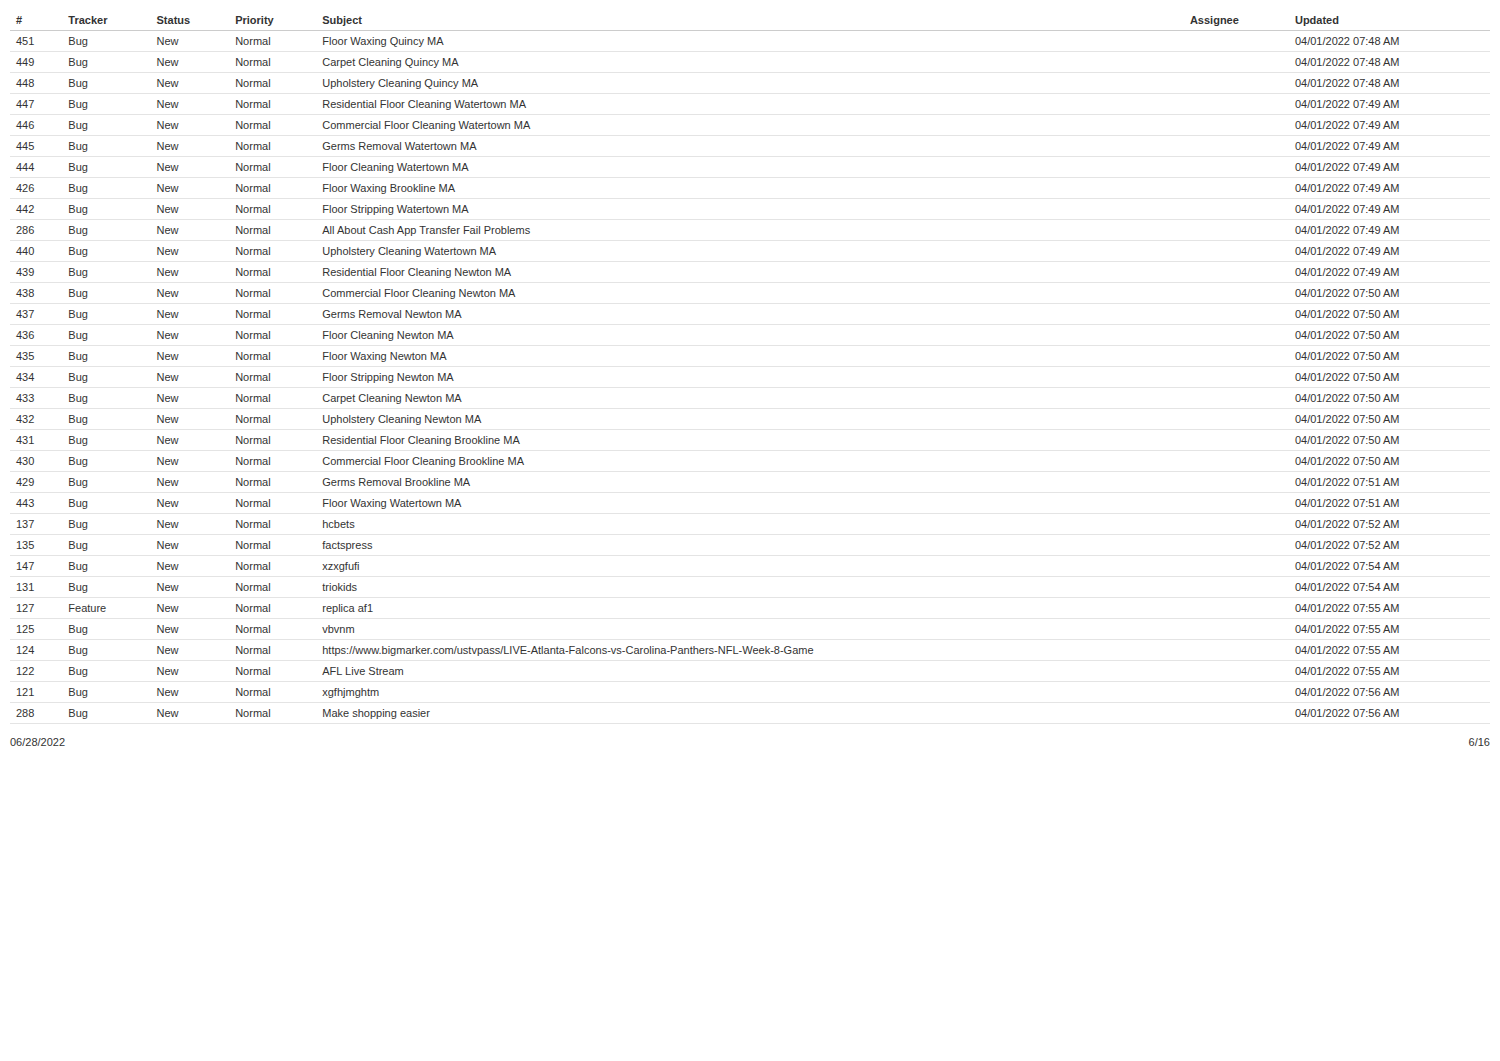| # | Tracker | Status | Priority | Subject | Assignee | Updated |
| --- | --- | --- | --- | --- | --- | --- |
| 451 | Bug | New | Normal | Floor Waxing Quincy MA | | 04/01/2022 07:48 AM |
| 449 | Bug | New | Normal | Carpet Cleaning Quincy MA | | 04/01/2022 07:48 AM |
| 448 | Bug | New | Normal | Upholstery Cleaning Quincy MA | | 04/01/2022 07:48 AM |
| 447 | Bug | New | Normal | Residential Floor Cleaning Watertown MA | | 04/01/2022 07:49 AM |
| 446 | Bug | New | Normal | Commercial Floor Cleaning Watertown MA | | 04/01/2022 07:49 AM |
| 445 | Bug | New | Normal | Germs Removal Watertown MA | | 04/01/2022 07:49 AM |
| 444 | Bug | New | Normal | Floor Cleaning Watertown MA | | 04/01/2022 07:49 AM |
| 426 | Bug | New | Normal | Floor Waxing Brookline MA | | 04/01/2022 07:49 AM |
| 442 | Bug | New | Normal | Floor Stripping Watertown MA | | 04/01/2022 07:49 AM |
| 286 | Bug | New | Normal | All About Cash App Transfer Fail Problems | | 04/01/2022 07:49 AM |
| 440 | Bug | New | Normal | Upholstery Cleaning Watertown MA | | 04/01/2022 07:49 AM |
| 439 | Bug | New | Normal | Residential Floor Cleaning Newton MA | | 04/01/2022 07:49 AM |
| 438 | Bug | New | Normal | Commercial Floor Cleaning Newton MA | | 04/01/2022 07:50 AM |
| 437 | Bug | New | Normal | Germs Removal Newton MA | | 04/01/2022 07:50 AM |
| 436 | Bug | New | Normal | Floor Cleaning Newton MA | | 04/01/2022 07:50 AM |
| 435 | Bug | New | Normal | Floor Waxing Newton MA | | 04/01/2022 07:50 AM |
| 434 | Bug | New | Normal | Floor Stripping Newton MA | | 04/01/2022 07:50 AM |
| 433 | Bug | New | Normal | Carpet Cleaning Newton MA | | 04/01/2022 07:50 AM |
| 432 | Bug | New | Normal | Upholstery Cleaning Newton MA | | 04/01/2022 07:50 AM |
| 431 | Bug | New | Normal | Residential Floor Cleaning Brookline MA | | 04/01/2022 07:50 AM |
| 430 | Bug | New | Normal | Commercial Floor Cleaning Brookline MA | | 04/01/2022 07:50 AM |
| 429 | Bug | New | Normal | Germs Removal Brookline MA | | 04/01/2022 07:51 AM |
| 443 | Bug | New | Normal | Floor Waxing Watertown MA | | 04/01/2022 07:51 AM |
| 137 | Bug | New | Normal | hcbets | | 04/01/2022 07:52 AM |
| 135 | Bug | New | Normal | factspress | | 04/01/2022 07:52 AM |
| 147 | Bug | New | Normal | xzxgfufi | | 04/01/2022 07:54 AM |
| 131 | Bug | New | Normal | triokids | | 04/01/2022 07:54 AM |
| 127 | Feature | New | Normal | replica af1 | | 04/01/2022 07:55 AM |
| 125 | Bug | New | Normal | vbvnm | | 04/01/2022 07:55 AM |
| 124 | Bug | New | Normal | https://www.bigmarker.com/ustvpass/LIVE-Atlanta-Falcons-vs-Carolina-Panthers-NFL-Week-8-Game | | 04/01/2022 07:55 AM |
| 122 | Bug | New | Normal | AFL Live Stream | | 04/01/2022 07:55 AM |
| 121 | Bug | New | Normal | xgfhjmghtm | | 04/01/2022 07:56 AM |
| 288 | Bug | New | Normal | Make shopping easier | | 04/01/2022 07:56 AM |
06/28/2022 6/16